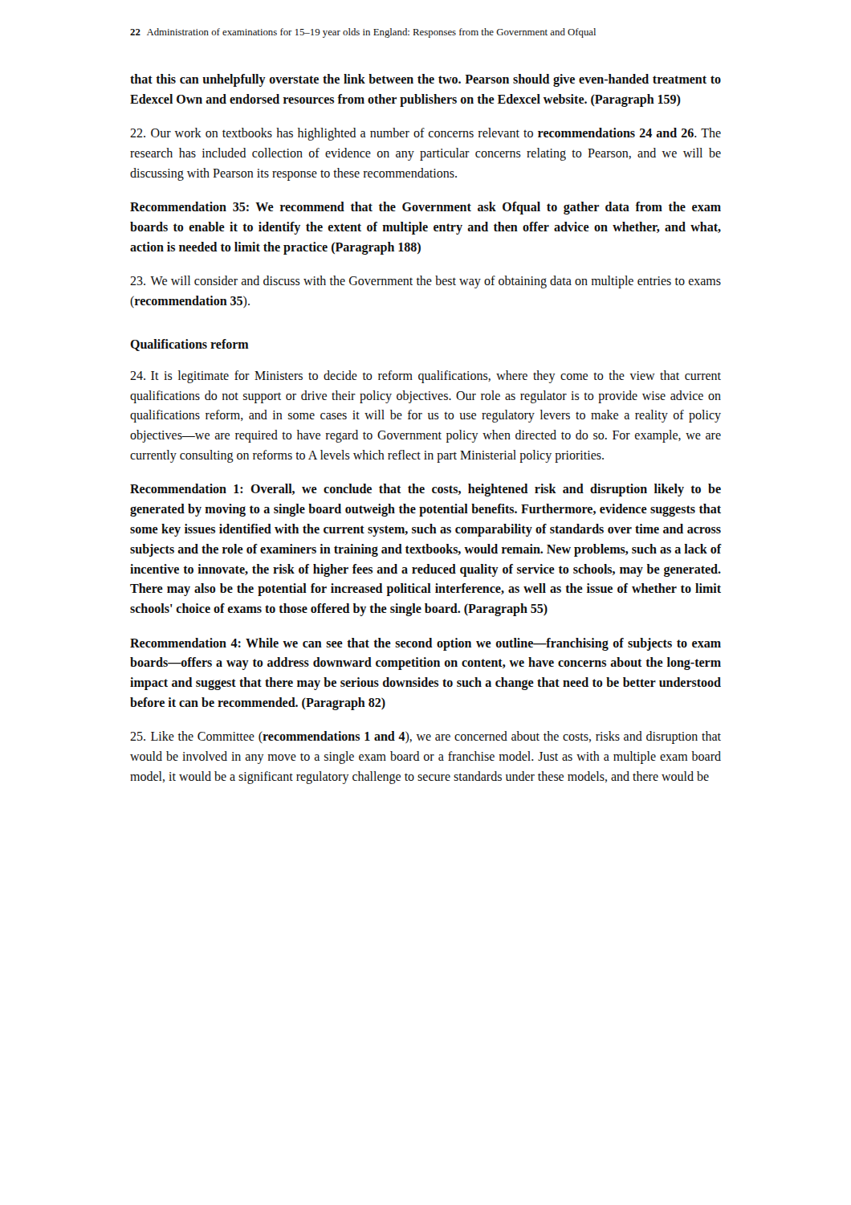22 Administration of examinations for 15–19 year olds in England: Responses from the Government and Ofqual
that this can unhelpfully overstate the link between the two. Pearson should give even-handed treatment to Edexcel Own and endorsed resources from other publishers on the Edexcel website. (Paragraph 159)
22. Our work on textbooks has highlighted a number of concerns relevant to recommendations 24 and 26. The research has included collection of evidence on any particular concerns relating to Pearson, and we will be discussing with Pearson its response to these recommendations.
Recommendation 35: We recommend that the Government ask Ofqual to gather data from the exam boards to enable it to identify the extent of multiple entry and then offer advice on whether, and what, action is needed to limit the practice (Paragraph 188)
23. We will consider and discuss with the Government the best way of obtaining data on multiple entries to exams (recommendation 35).
Qualifications reform
24. It is legitimate for Ministers to decide to reform qualifications, where they come to the view that current qualifications do not support or drive their policy objectives. Our role as regulator is to provide wise advice on qualifications reform, and in some cases it will be for us to use regulatory levers to make a reality of policy objectives—we are required to have regard to Government policy when directed to do so. For example, we are currently consulting on reforms to A levels which reflect in part Ministerial policy priorities.
Recommendation 1: Overall, we conclude that the costs, heightened risk and disruption likely to be generated by moving to a single board outweigh the potential benefits. Furthermore, evidence suggests that some key issues identified with the current system, such as comparability of standards over time and across subjects and the role of examiners in training and textbooks, would remain. New problems, such as a lack of incentive to innovate, the risk of higher fees and a reduced quality of service to schools, may be generated. There may also be the potential for increased political interference, as well as the issue of whether to limit schools' choice of exams to those offered by the single board. (Paragraph 55)
Recommendation 4: While we can see that the second option we outline—franchising of subjects to exam boards—offers a way to address downward competition on content, we have concerns about the long-term impact and suggest that there may be serious downsides to such a change that need to be better understood before it can be recommended. (Paragraph 82)
25. Like the Committee (recommendations 1 and 4), we are concerned about the costs, risks and disruption that would be involved in any move to a single exam board or a franchise model. Just as with a multiple exam board model, it would be a significant regulatory challenge to secure standards under these models, and there would be